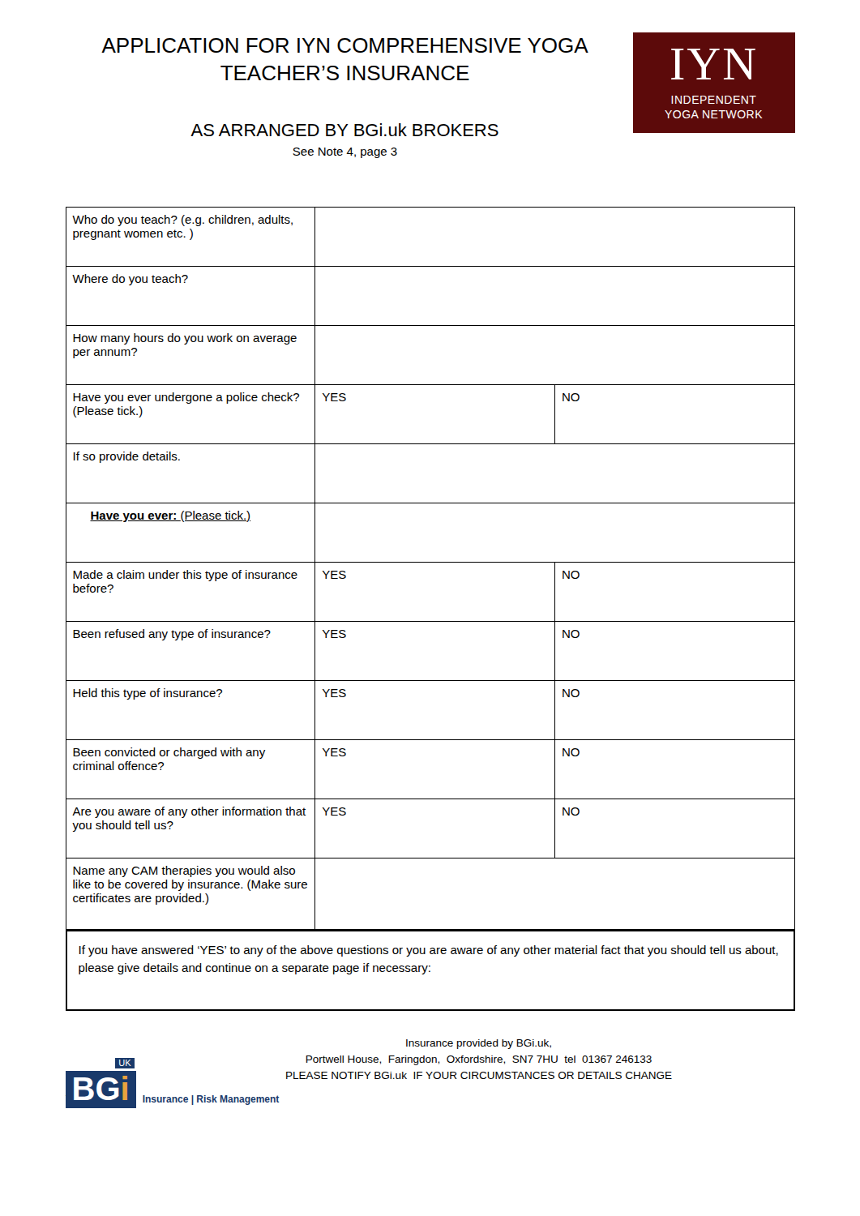IYN
INDEPENDENT
YOGA NETWORK
APPLICATION FOR IYN COMPREHENSIVE YOGA TEACHER’S INSURANCE
AS ARRANGED BY BGi.uk BROKERS
See Note 4, page 3
| Who do you teach? (e.g. children, adults, pregnant women etc. ) | |
| Where do you teach? | |
| How many hours do you work on average per annum? | |
| Have you ever undergone a police check? (Please tick.) | YES | NO |
| If so provide details. | |
| Have you ever: (Please tick.) | |
| Made a claim under this type of insurance before? | YES | NO |
| Been refused any type of insurance? | YES | NO |
| Held this type of insurance? | YES | NO |
| Been convicted or charged with any criminal offence? | YES | NO |
| Are you aware of any other information that you should tell us? | YES | NO |
| Name any CAM therapies you would also like to be covered by insurance. (Make sure certificates are provided.) | |
If you have answered ‘YES’ to any of the above questions or you are aware of any other material fact that you should tell us about, please give details and continue on a separate page if necessary:
Insurance provided by BGi.uk,
Portwell House, Faringdon, Oxfordshire, SN7 7HU tel 01367 246133
PLEASE NOTIFY BGi.uk IF YOUR CIRCUMSTANCES OR DETAILS CHANGE
UKBGi
Insurance | Risk Management
YR-4 pg 2